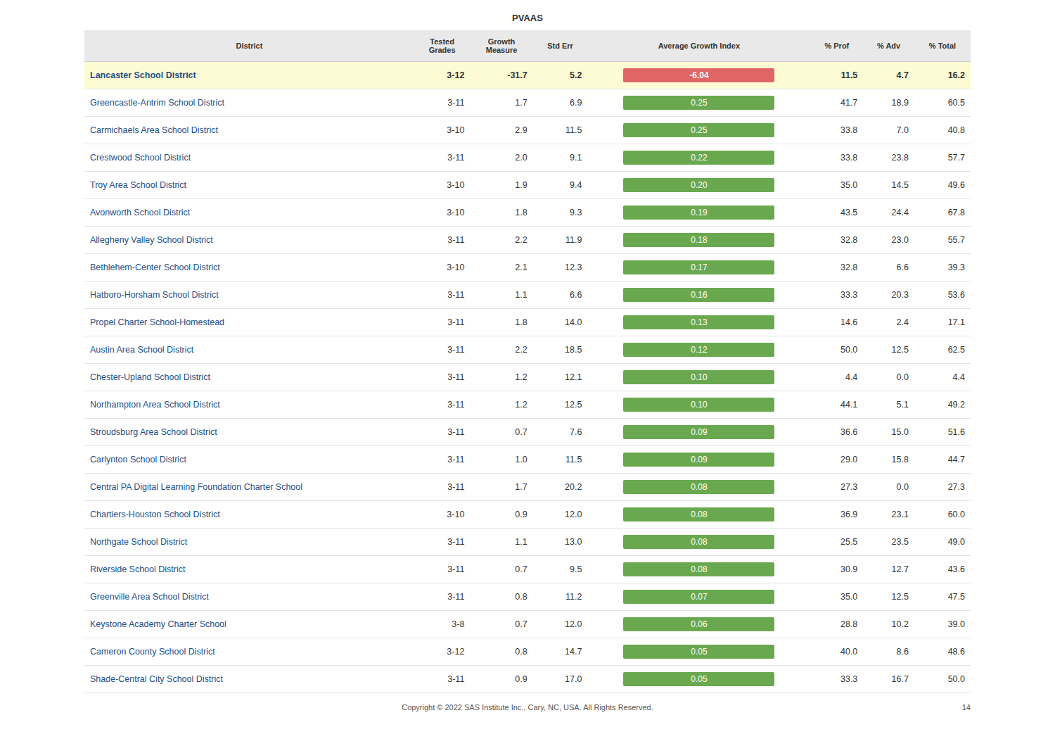PVAAS
| District | Tested Grades | Growth Measure | Std Err | Average Growth Index | % Prof | % Adv | % Total |
| --- | --- | --- | --- | --- | --- | --- | --- |
| Lancaster School District | 3-12 | -31.7 | 5.2 | -6.04 | 11.5 | 4.7 | 16.2 |
| Greencastle-Antrim School District | 3-11 | 1.7 | 6.9 | 0.25 | 41.7 | 18.9 | 60.5 |
| Carmichaels Area School District | 3-10 | 2.9 | 11.5 | 0.25 | 33.8 | 7.0 | 40.8 |
| Crestwood School District | 3-11 | 2.0 | 9.1 | 0.22 | 33.8 | 23.8 | 57.7 |
| Troy Area School District | 3-10 | 1.9 | 9.4 | 0.20 | 35.0 | 14.5 | 49.6 |
| Avonworth School District | 3-10 | 1.8 | 9.3 | 0.19 | 43.5 | 24.4 | 67.8 |
| Allegheny Valley School District | 3-11 | 2.2 | 11.9 | 0.18 | 32.8 | 23.0 | 55.7 |
| Bethlehem-Center School District | 3-10 | 2.1 | 12.3 | 0.17 | 32.8 | 6.6 | 39.3 |
| Hatboro-Horsham School District | 3-11 | 1.1 | 6.6 | 0.16 | 33.3 | 20.3 | 53.6 |
| Propel Charter School-Homestead | 3-11 | 1.8 | 14.0 | 0.13 | 14.6 | 2.4 | 17.1 |
| Austin Area School District | 3-11 | 2.2 | 18.5 | 0.12 | 50.0 | 12.5 | 62.5 |
| Chester-Upland School District | 3-11 | 1.2 | 12.1 | 0.10 | 4.4 | 0.0 | 4.4 |
| Northampton Area School District | 3-11 | 1.2 | 12.5 | 0.10 | 44.1 | 5.1 | 49.2 |
| Stroudsburg Area School District | 3-11 | 0.7 | 7.6 | 0.09 | 36.6 | 15.0 | 51.6 |
| Carlynton School District | 3-11 | 1.0 | 11.5 | 0.09 | 29.0 | 15.8 | 44.7 |
| Central PA Digital Learning Foundation Charter School | 3-11 | 1.7 | 20.2 | 0.08 | 27.3 | 0.0 | 27.3 |
| Chartiers-Houston School District | 3-10 | 0.9 | 12.0 | 0.08 | 36.9 | 23.1 | 60.0 |
| Northgate School District | 3-11 | 1.1 | 13.0 | 0.08 | 25.5 | 23.5 | 49.0 |
| Riverside School District | 3-11 | 0.7 | 9.5 | 0.08 | 30.9 | 12.7 | 43.6 |
| Greenville Area School District | 3-11 | 0.8 | 11.2 | 0.07 | 35.0 | 12.5 | 47.5 |
| Keystone Academy Charter School | 3-8 | 0.7 | 12.0 | 0.06 | 28.8 | 10.2 | 39.0 |
| Cameron County School District | 3-12 | 0.8 | 14.7 | 0.05 | 40.0 | 8.6 | 48.6 |
| Shade-Central City School District | 3-11 | 0.9 | 17.0 | 0.05 | 33.3 | 16.7 | 50.0 |
Copyright © 2022 SAS Institute Inc., Cary, NC, USA. All Rights Reserved.
14